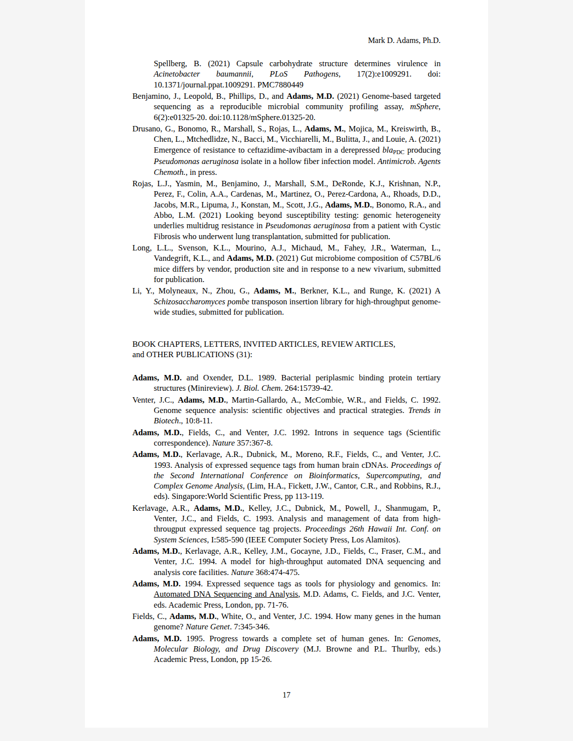Mark D. Adams, Ph.D.
Spellberg, B. (2021) Capsule carbohydrate structure determines virulence in Acinetobacter baumannii, PLoS Pathogens, 17(2):e1009291. doi: 10.1371/journal.ppat.1009291. PMC7880449
Benjamino, J., Leopold, B., Phillips, D., and Adams, M.D. (2021) Genome-based targeted sequencing as a reproducible microbial community profiling assay, mSphere, 6(2):e01325-20. doi:10.1128/mSphere.01325-20.
Drusano, G., Bonomo, R., Marshall, S., Rojas, L., Adams, M., Mojica, M., Kreiswirth, B., Chen, L., Mtchedlidze, N., Bacci, M., Vicchiarelli, M., Bulitta, J., and Louie, A. (2021) Emergence of resistance to ceftazidime-avibactam in a derepressed bla PDC producing Pseudomonas aeruginosa isolate in a hollow fiber infection model. Antimicrob. Agents Chemoth., in press.
Rojas, L.J., Yasmin, M., Benjamino, J., Marshall, S.M., DeRonde, K.J., Krishnan, N.P., Perez, F., Colin, A.A., Cardenas, M., Martinez, O., Perez-Cardona, A., Rhoads, D.D., Jacobs, M.R., Lipuma, J., Konstan, M., Scott, J.G., Adams, M.D., Bonomo, R.A., and Abbo, L.M. (2021) Looking beyond susceptibility testing: genomic heterogeneity underlies multidrug resistance in Pseudomonas aeruginosa from a patient with Cystic Fibrosis who underwent lung transplantation, submitted for publication.
Long, L.L., Svenson, K.L., Mourino, A.J., Michaud, M., Fahey, J.R., Waterman, L., Vandegrift, K.L., and Adams, M.D. (2021) Gut microbiome composition of C57BL/6 mice differs by vendor, production site and in response to a new vivarium, submitted for publication.
Li, Y., Molyneaux, N., Zhou, G., Adams, M., Berkner, K.L., and Runge, K. (2021) A Schizosaccharomyces pombe transposon insertion library for high-throughput genome-wide studies, submitted for publication.
BOOK CHAPTERS, LETTERS, INVITED ARTICLES, REVIEW ARTICLES, and OTHER PUBLICATIONS (31):
Adams, M.D. and Oxender, D.L. 1989. Bacterial periplasmic binding protein tertiary structures (Minireview). J. Biol. Chem. 264:15739-42.
Venter, J.C., Adams, M.D., Martin-Gallardo, A., McCombie, W.R., and Fields, C. 1992. Genome sequence analysis: scientific objectives and practical strategies. Trends in Biotech., 10:8-11.
Adams, M.D., Fields, C., and Venter, J.C. 1992. Introns in sequence tags (Scientific correspondence). Nature 357:367-8.
Adams, M.D., Kerlavage, A.R., Dubnick, M., Moreno, R.F., Fields, C., and Venter, J.C. 1993. Analysis of expressed sequence tags from human brain cDNAs. Proceedings of the Second International Conference on Bioinformatics, Supercomputing, and Complex Genome Analysis, (Lim, H.A., Fickett, J.W., Cantor, C.R., and Robbins, R.J., eds). Singapore:World Scientific Press, pp 113-119.
Kerlavage, A.R., Adams, M.D., Kelley, J.C., Dubnick, M., Powell, J., Shanmugam, P., Venter, J.C., and Fields, C. 1993. Analysis and management of data from high-througput expressed sequence tag projects. Proceedings 26th Hawaii Int. Conf. on System Sciences, I:585-590 (IEEE Computer Society Press, Los Alamitos).
Adams, M.D., Kerlavage, A.R., Kelley, J.M., Gocayne, J.D., Fields, C., Fraser, C.M., and Venter, J.C. 1994. A model for high-throughput automated DNA sequencing and analysis core facilities. Nature 368:474-475.
Adams, M.D. 1994. Expressed sequence tags as tools for physiology and genomics. In: Automated DNA Sequencing and Analysis, M.D. Adams, C. Fields, and J.C. Venter, eds. Academic Press, London, pp. 71-76.
Fields, C., Adams, M.D., White, O., and Venter, J.C. 1994. How many genes in the human genome? Nature Genet. 7:345-346.
Adams, M.D. 1995. Progress towards a complete set of human genes. In: Genomes, Molecular Biology, and Drug Discovery (M.J. Browne and P.L. Thurlby, eds.) Academic Press, London, pp 15-26.
17